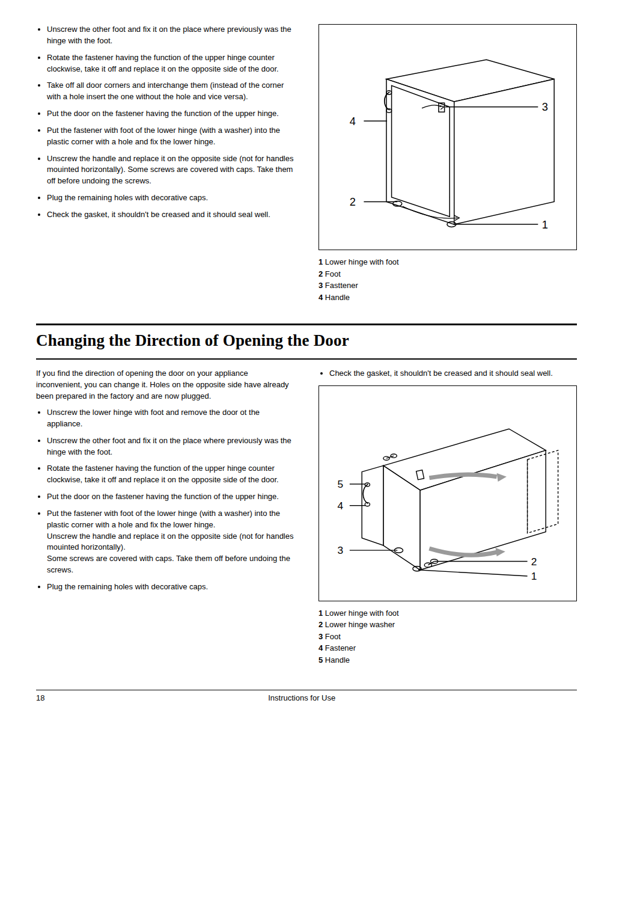Unscrew the other foot and fix it on the place where previously was the hinge with the foot.
Rotate the fastener having the function of the upper hinge counter clockwise, take it off and replace it on the opposite side of the door.
Take off all door corners and interchange them (instead of the corner with a hole insert the one without the hole and vice versa).
Put the door on the fastener having the function of the upper hinge.
Put the fastener with foot of the lower hinge (with a washer) into the plastic corner with a hole and fix the lower hinge.
Unscrew the handle and replace it on the opposite side (not for handles mouinted horizontally). Some screws are covered with caps. Take them off before undoing the screws.
Plug the remaining holes with decorative caps.
Check the gasket, it shouldn't be creased and it should seal well.
4 2 3 1
1 Lower hinge with foot
2 Foot
3 Fasttener
4 Handle
Changing the Direction of Opening the Door
If you find the direction of opening the door on your appliance inconvenient, you can change it. Holes on the opposite side have already been prepared in the factory and are now plugged.
Unscrew the lower hinge with foot and remove the door ot the appliance.
Unscrew the other foot and fix it on the place where previously was the hinge with the foot.
Rotate the fastener having the function of the upper hinge counter clockwise, take it off and replace it on the opposite side of the door.
Put the door on the fastener having the function of the upper hinge.
Put the fastener with foot of the lower hinge (with a washer) into the plastic corner with a hole and fix the lower hinge.
Unscrew the handle and replace it on the opposite side (not for handles mouinted horizontally).
Some screws are covered with caps. Take them off before undoing the screws.
Plug the remaining holes with decorative caps.
Check the gasket, it shouldn't be creased and it should seal well.
5 4 3 2 1
1 Lower hinge with foot
2 Lower hinge washer
3 Foot
4 Fastener
5 Handle
18
Instructions for Use